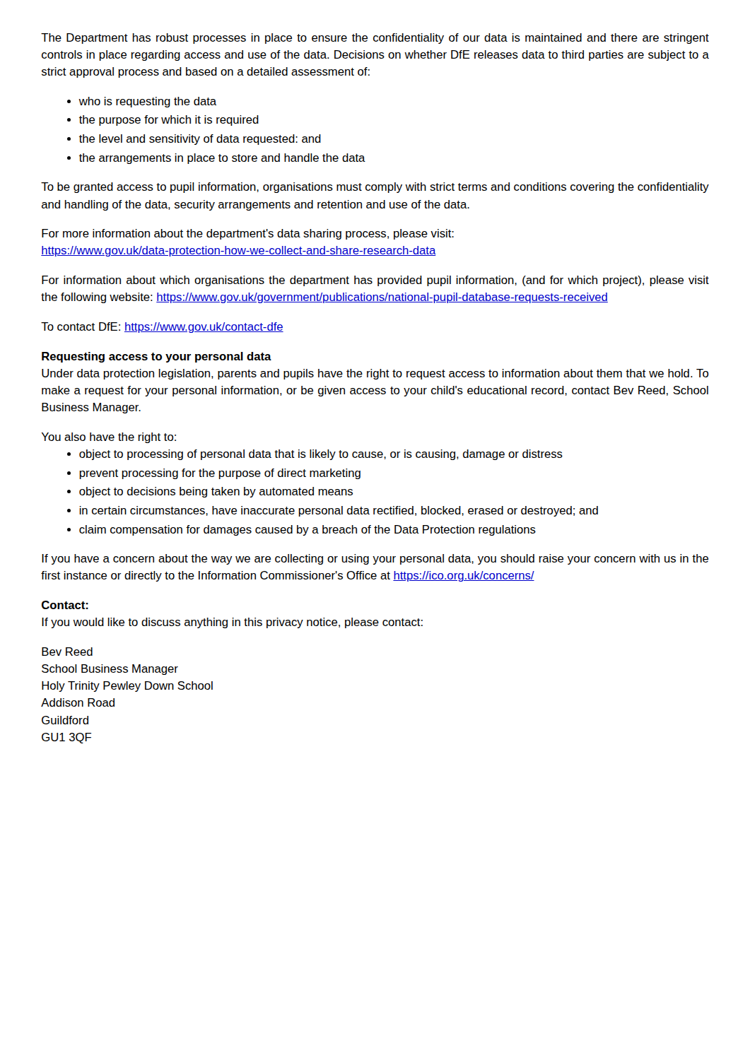The Department has robust processes in place to ensure the confidentiality of our data is maintained and there are stringent controls in place regarding access and use of the data. Decisions on whether DfE releases data to third parties are subject to a strict approval process and based on a detailed assessment of:
who is requesting the data
the purpose for which it is required
the level and sensitivity of data requested: and
the arrangements in place to store and handle the data
To be granted access to pupil information, organisations must comply with strict terms and conditions covering the confidentiality and handling of the data, security arrangements and retention and use of the data.
For more information about the department's data sharing process, please visit:
https://www.gov.uk/data-protection-how-we-collect-and-share-research-data
For information about which organisations the department has provided pupil information, (and for which project), please visit the following website: https://www.gov.uk/government/publications/national-pupil-database-requests-received
To contact DfE: https://www.gov.uk/contact-dfe
Requesting access to your personal data
Under data protection legislation, parents and pupils have the right to request access to information about them that we hold. To make a request for your personal information, or be given access to your child's educational record, contact Bev Reed, School Business Manager.
You also have the right to:
object to processing of personal data that is likely to cause, or is causing, damage or distress
prevent processing for the purpose of direct marketing
object to decisions being taken by automated means
in certain circumstances, have inaccurate personal data rectified, blocked, erased or destroyed; and
claim compensation for damages caused by a breach of the Data Protection regulations
If you have a concern about the way we are collecting or using your personal data, you should raise your concern with us in the first instance or directly to the Information Commissioner's Office at https://ico.org.uk/concerns/
Contact:
If you would like to discuss anything in this privacy notice, please contact:
Bev Reed
School Business Manager
Holy Trinity Pewley Down School
Addison Road
Guildford
GU1 3QF